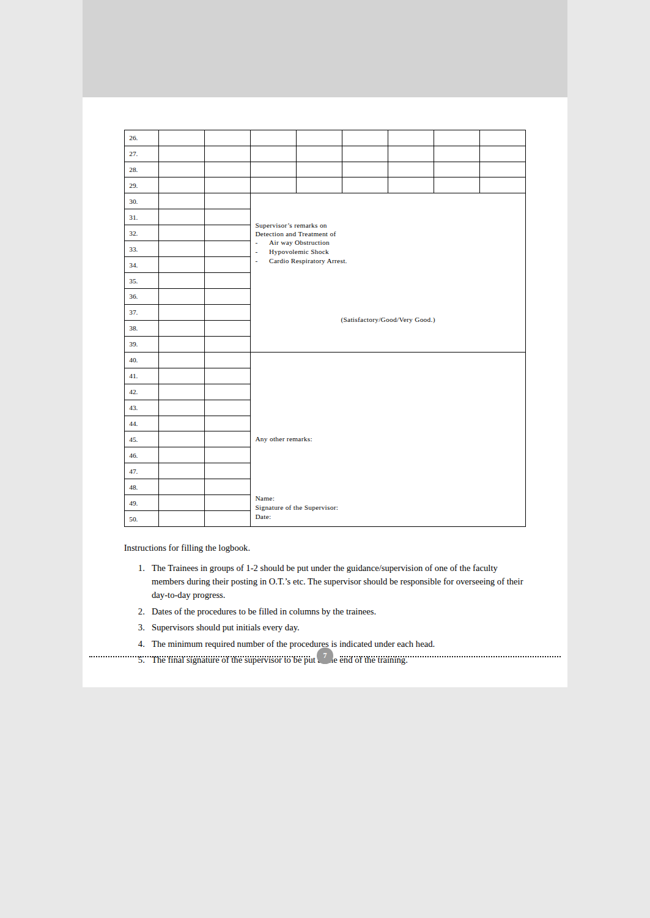| 26. | | | | | | | | |
| 27. | | | | | | | | |
| 28. | | | | | | | | |
| 29. | | | | | | | | |
| 30. | | | Supervisor’s remarks on Detection and Treatment of Air way Obstruction Hypovolemic Shock Cardio Respiratory Arrest. (Satisfactory/Good/Very Good.) |
| 31. | | |
| 32. | | |
| 33. | | |
| 34. | | |
| 35. | | |
| 36. | | |
| 37. | | |
| 38. | | |
| 39. | | |
| 40. | | | Any other remarks: Name: Signature of the Supervisor: Date: |
| 41. | | |
| 42. | | |
| 43. | | |
| 44. | | |
| 45. | | |
| 46. | | |
| 47. | | |
| 48. | | |
| 49. | | |
| 50. | | |
Instructions for filling the logbook.
The Trainees in groups of 1-2 should be put under the guidance/supervision of one of the faculty members during their posting in O.T.’s etc. The supervisor should be responsible for overseeing of their day-to-day progress.
Dates of the procedures to be filled in columns by the trainees.
Supervisors should put initials every day.
The minimum required number of the procedures is indicated under each head.
The final signature of the supervisor to be put at the end of the training.
7